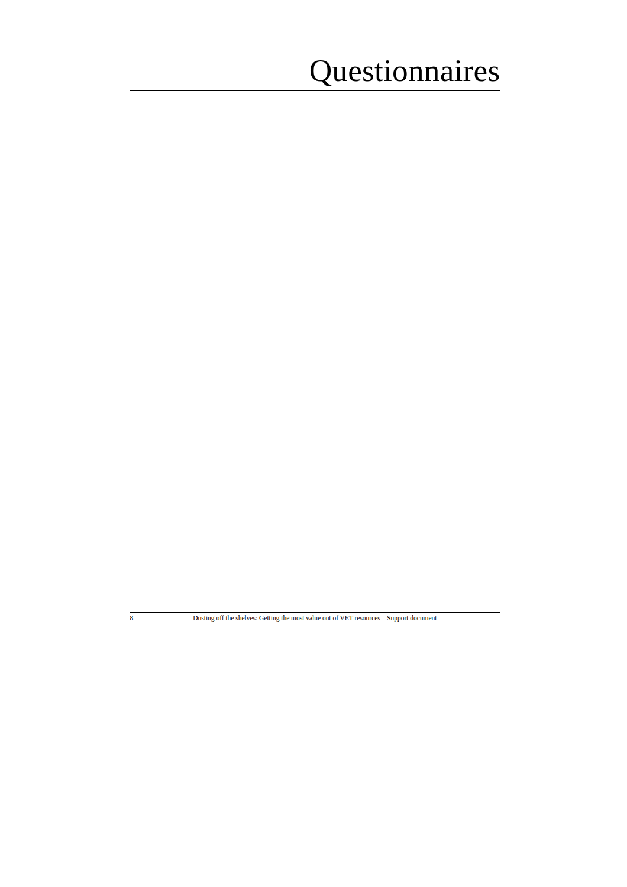Questionnaires
8
Dusting off the shelves: Getting the most value out of VET resources—Support document